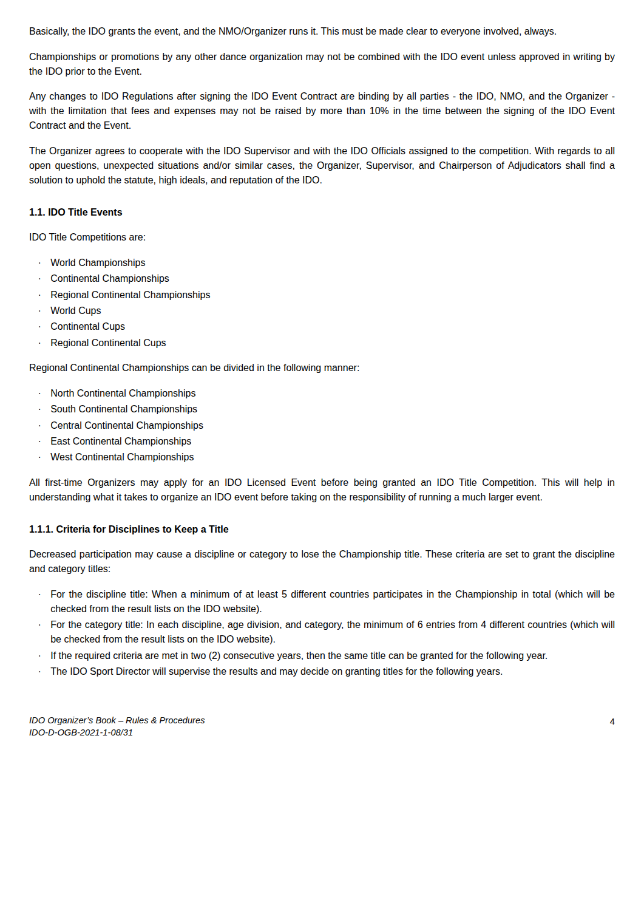Basically, the IDO grants the event, and the NMO/Organizer runs it. This must be made clear to everyone involved, always.
Championships or promotions by any other dance organization may not be combined with the IDO event unless approved in writing by the IDO prior to the Event.
Any changes to IDO Regulations after signing the IDO Event Contract are binding by all parties - the IDO, NMO, and the Organizer - with the limitation that fees and expenses may not be raised by more than 10% in the time between the signing of the IDO Event Contract and the Event.
The Organizer agrees to cooperate with the IDO Supervisor and with the IDO Officials assigned to the competition. With regards to all open questions, unexpected situations and/or similar cases, the Organizer, Supervisor, and Chairperson of Adjudicators shall find a solution to uphold the statute, high ideals, and reputation of the IDO.
1.1. IDO Title Events
IDO Title Competitions are:
World Championships
Continental Championships
Regional Continental Championships
World Cups
Continental Cups
Regional Continental Cups
Regional Continental Championships can be divided in the following manner:
North Continental Championships
South Continental Championships
Central Continental Championships
East Continental Championships
West Continental Championships
All first-time Organizers may apply for an IDO Licensed Event before being granted an IDO Title Competition. This will help in understanding what it takes to organize an IDO event before taking on the responsibility of running a much larger event.
1.1.1. Criteria for Disciplines to Keep a Title
Decreased participation may cause a discipline or category to lose the Championship title. These criteria are set to grant the discipline and category titles:
For the discipline title: When a minimum of at least 5 different countries participates in the Championship in total (which will be checked from the result lists on the IDO website).
For the category title: In each discipline, age division, and category, the minimum of 6 entries from 4 different countries (which will be checked from the result lists on the IDO website).
If the required criteria are met in two (2) consecutive years, then the same title can be granted for the following year.
The IDO Sport Director will supervise the results and may decide on granting titles for the following years.
IDO Organizer’s Book – Rules & Procedures
IDO-D-OGB-2021-1-08/31
4